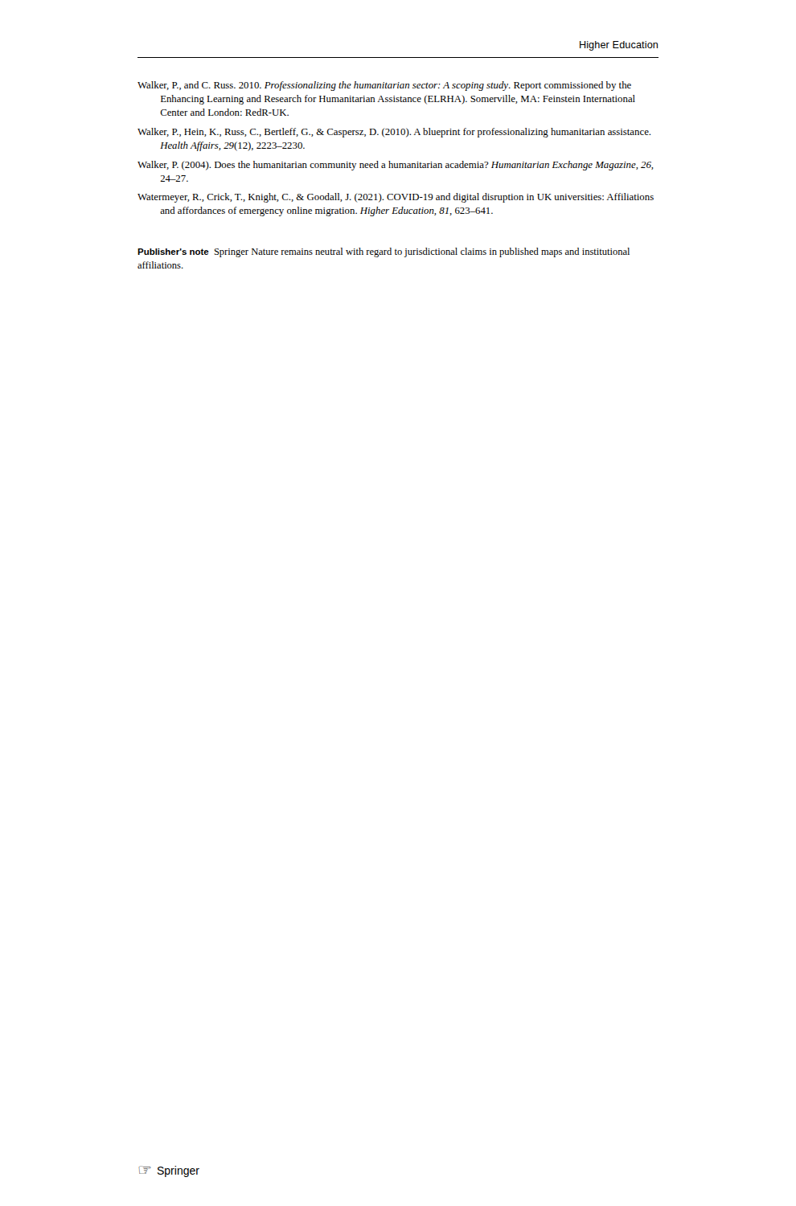Higher Education
Walker, P., and C. Russ. 2010. Professionalizing the humanitarian sector: A scoping study. Report commissioned by the Enhancing Learning and Research for Humanitarian Assistance (ELRHA). Somerville, MA: Feinstein International Center and London: RedR-UK.
Walker, P., Hein, K., Russ, C., Bertleff, G., & Caspersz, D. (2010). A blueprint for professionalizing humanitarian assistance. Health Affairs, 29(12), 2223–2230.
Walker, P. (2004). Does the humanitarian community need a humanitarian academia? Humanitarian Exchange Magazine, 26, 24–27.
Watermeyer, R., Crick, T., Knight, C., & Goodall, J. (2021). COVID-19 and digital disruption in UK universities: Affiliations and affordances of emergency online migration. Higher Education, 81, 623–641.
Publisher's note Springer Nature remains neutral with regard to jurisdictional claims in published maps and institutional affiliations.
☞ Springer